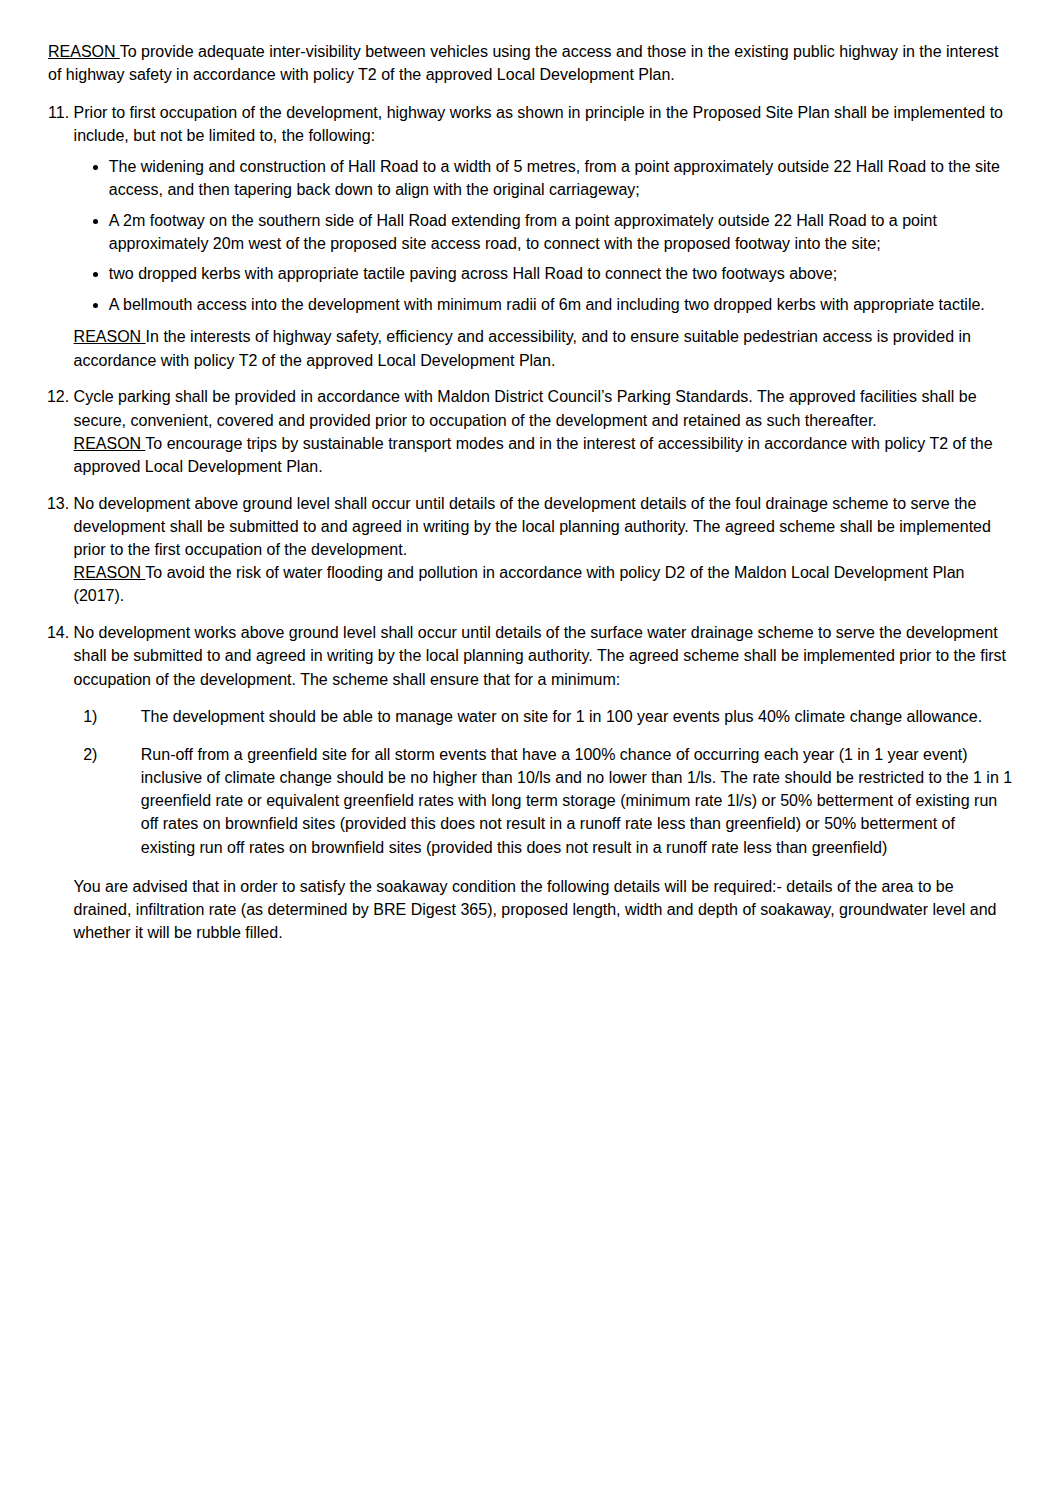REASON To provide adequate inter-visibility between vehicles using the access and those in the existing public highway in the interest of highway safety in accordance with policy T2 of the approved Local Development Plan.
Prior to first occupation of the development, highway works as shown in principle in the Proposed Site Plan shall be implemented to include, but not be limited to, the following:
The widening and construction of Hall Road to a width of 5 metres, from a point approximately outside 22 Hall Road to the site access, and then tapering back down to align with the original carriageway;
A 2m footway on the southern side of Hall Road extending from a point approximately outside 22 Hall Road to a point approximately 20m west of the proposed site access road, to connect with the proposed footway into the site;
two dropped kerbs with appropriate tactile paving across Hall Road to connect the two footways above;
A bellmouth access into the development with minimum radii of 6m and including two dropped kerbs with appropriate tactile.
REASON In the interests of highway safety, efficiency and accessibility, and to ensure suitable pedestrian access is provided in accordance with policy T2 of the approved Local Development Plan.
Cycle parking shall be provided in accordance with Maldon District Council’s Parking Standards. The approved facilities shall be secure, convenient, covered and provided prior to occupation of the development and retained as such thereafter.
REASON To encourage trips by sustainable transport modes and in the interest of accessibility in accordance with policy T2 of the approved Local Development Plan.
No development above ground level shall occur until details of the development details of the foul drainage scheme to serve the development shall be submitted to and agreed in writing by the local planning authority. The agreed scheme shall be implemented prior to the first occupation of the development.
REASON To avoid the risk of water flooding and pollution in accordance with policy D2 of the Maldon Local Development Plan (2017).
No development works above ground level shall occur until details of the surface water drainage scheme to serve the development shall be submitted to and agreed in writing by the local planning authority. The agreed scheme shall be implemented prior to the first occupation of the development. The scheme shall ensure that for a minimum:
The development should be able to manage water on site for 1 in 100 year events plus 40% climate change allowance.
Run-off from a greenfield site for all storm events that have a 100% chance of occurring each year (1 in 1 year event) inclusive of climate change should be no higher than 10/ls and no lower than 1/ls. The rate should be restricted to the 1 in 1 greenfield rate or equivalent greenfield rates with long term storage (minimum rate 1l/s) or 50% betterment of existing run off rates on brownfield sites (provided this does not result in a runoff rate less than greenfield) or 50% betterment of existing run off rates on brownfield sites (provided this does not result in a runoff rate less than greenfield)
You are advised that in order to satisfy the soakaway condition the following details will be required:- details of the area to be drained, infiltration rate (as determined by BRE Digest 365), proposed length, width and depth of soakaway, groundwater level and whether it will be rubble filled.